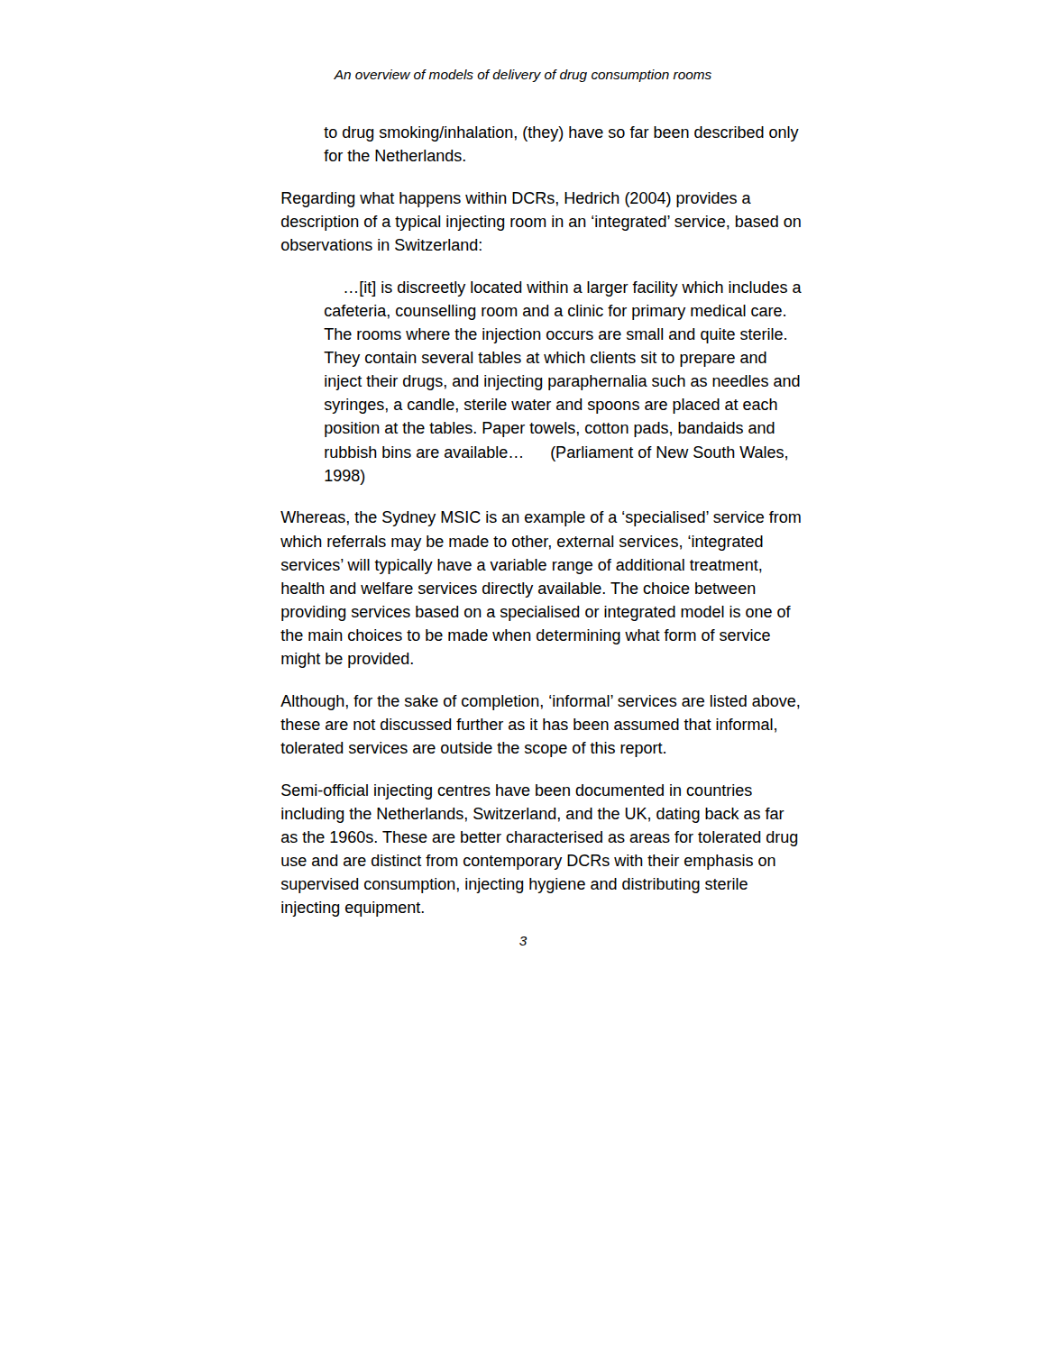An overview of models of delivery of drug consumption rooms
to drug smoking/inhalation, (they) have so far been described only for the Netherlands.
Regarding what happens within DCRs, Hedrich (2004) provides a description of a typical injecting room in an ‘integrated’ service, based on observations in Switzerland:
…[it] is discreetly located within a larger facility which includes a cafeteria, counselling room and a clinic for primary medical care. The rooms where the injection occurs are small and quite sterile. They contain several tables at which clients sit to prepare and inject their drugs, and injecting paraphernalia such as needles and syringes, a candle, sterile water and spoons are placed at each position at the tables. Paper towels, cotton pads, bandaids and rubbish bins are available… (Parliament of New South Wales, 1998)
Whereas, the Sydney MSIC is an example of a ‘specialised’ service from which referrals may be made to other, external services, ‘integrated services’ will typically have a variable range of additional treatment, health and welfare services directly available. The choice between providing services based on a specialised or integrated model is one of the main choices to be made when determining what form of service might be provided.
Although, for the sake of completion, ‘informal’ services are listed above, these are not discussed further as it has been assumed that informal, tolerated services are outside the scope of this report.
Semi-official injecting centres have been documented in countries including the Netherlands, Switzerland, and the UK, dating back as far as the 1960s. These are better characterised as areas for tolerated drug use and are distinct from contemporary DCRs with their emphasis on supervised consumption, injecting hygiene and distributing sterile injecting equipment.
3